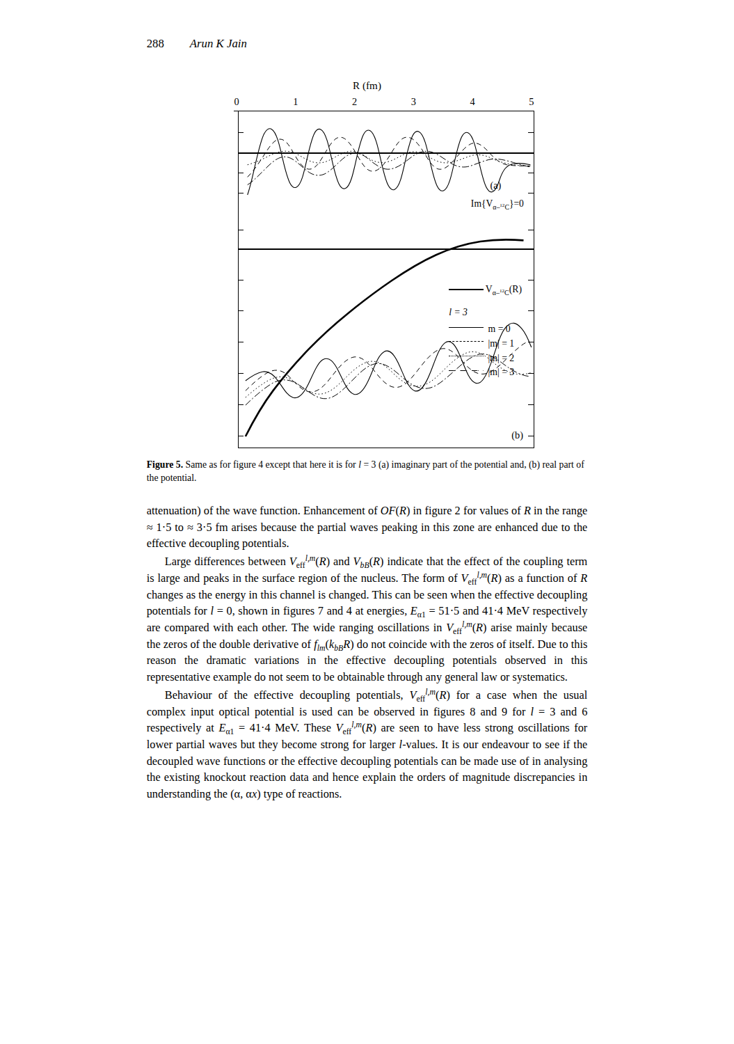288 Arun K Jain
R (fm)
012345
Im{Veff3,m(R)}(MeV)
10
0
−10
−20
(a)
Im{Vα–12C}=0
Re{Veff3,m(R)} (MeV)
10
0
−20
−40
−60
−80
−100
−120
(b)
Vα–12C(R)
l = 3
m = 0
|m| = 1
|m| = 2
|m| = 3
Figure 5. Same as for figure 4 except that here it is for l = 3 (a) imaginary part of the potential and, (b) real part of the potential.
attenuation) of the wave function. Enhancement of OF(R) in figure 2 for values of R in the range ≈ 1·5 to ≈ 3·5 fm arises because the partial waves peaking in this zone are enhanced due to the effective decoupling potentials.
Large differences between Veffl,m(R) and VbB(R) indicate that the effect of the coupling term is large and peaks in the surface region of the nucleus. The form of Veffl,m(R) as a function of R changes as the energy in this channel is changed. This can be seen when the effective decoupling potentials for l = 0, shown in figures 7 and 4 at energies, Eα1 = 51·5 and 41·4 MeV respectively are compared with each other. The wide ranging oscillations in Veffl,m(R) arise mainly because the zeros of the double derivative of flm(kbBR) do not coincide with the zeros of itself. Due to this reason the dramatic variations in the effective decoupling potentials observed in this representative example do not seem to be obtainable through any general law or systematics.
Behaviour of the effective decoupling potentials, Veffl,m(R) for a case when the usual complex input optical potential is used can be observed in figures 8 and 9 for l = 3 and 6 respectively at Eα1 = 41·4 MeV. These Veffl,m(R) are seen to have less strong oscillations for lower partial waves but they become strong for larger l-values. It is our endeavour to see if the decoupled wave functions or the effective decoupling potentials can be made use of in analysing the existing knockout reaction data and hence explain the orders of magnitude discrepancies in understanding the (α, αx) type of reactions.